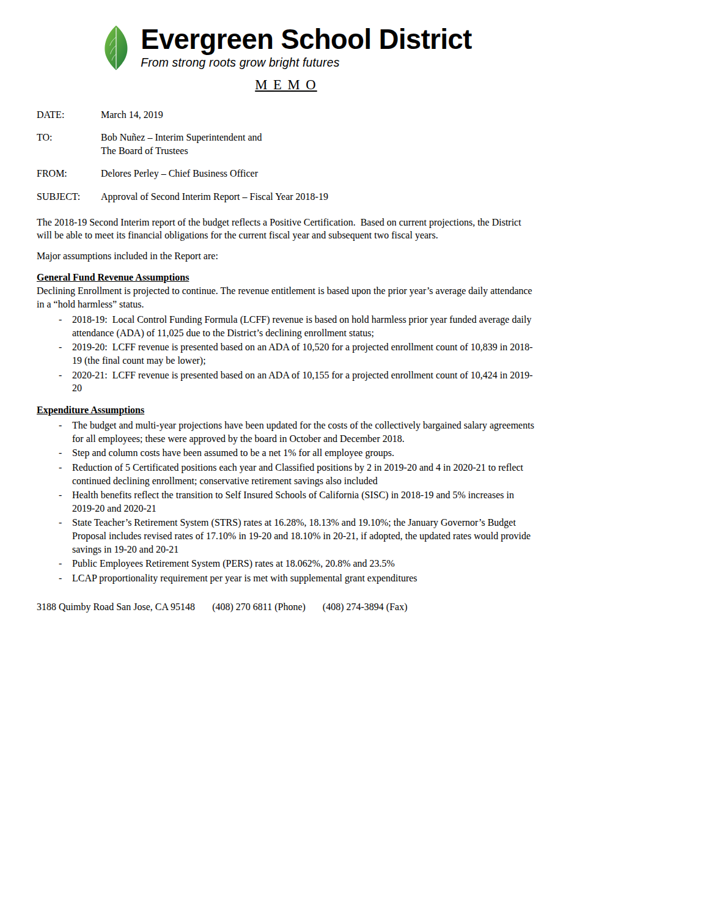Evergreen School District
From strong roots grow bright futures
M E M O
| DATE: | March 14, 2019 |
| TO: | Bob Nuñez – Interim Superintendent and The Board of Trustees |
| FROM: | Delores Perley – Chief Business Officer |
| SUBJECT: | Approval of Second Interim Report – Fiscal Year 2018-19 |
The 2018-19 Second Interim report of the budget reflects a Positive Certification. Based on current projections, the District will be able to meet its financial obligations for the current fiscal year and subsequent two fiscal years.
Major assumptions included in the Report are:
General Fund Revenue Assumptions
Declining Enrollment is projected to continue. The revenue entitlement is based upon the prior year’s average daily attendance in a “hold harmless” status.
2018-19: Local Control Funding Formula (LCFF) revenue is based on hold harmless prior year funded average daily attendance (ADA) of 11,025 due to the District’s declining enrollment status;
2019-20: LCFF revenue is presented based on an ADA of 10,520 for a projected enrollment count of 10,839 in 2018-19 (the final count may be lower);
2020-21: LCFF revenue is presented based on an ADA of 10,155 for a projected enrollment count of 10,424 in 2019-20
Expenditure Assumptions
The budget and multi-year projections have been updated for the costs of the collectively bargained salary agreements for all employees; these were approved by the board in October and December 2018.
Step and column costs have been assumed to be a net 1% for all employee groups.
Reduction of 5 Certificated positions each year and Classified positions by 2 in 2019-20 and 4 in 2020-21 to reflect continued declining enrollment; conservative retirement savings also included
Health benefits reflect the transition to Self Insured Schools of California (SISC) in 2018-19 and 5% increases in 2019-20 and 2020-21
State Teacher’s Retirement System (STRS) rates at 16.28%, 18.13% and 19.10%; the January Governor’s Budget Proposal includes revised rates of 17.10% in 19-20 and 18.10% in 20-21, if adopted, the updated rates would provide savings in 19-20 and 20-21
Public Employees Retirement System (PERS) rates at 18.062%, 20.8% and 23.5%
LCAP proportionality requirement per year is met with supplemental grant expenditures
3188 Quimby Road San Jose, CA 95148 (408) 270 6811 (Phone) (408) 274-3894 (Fax)